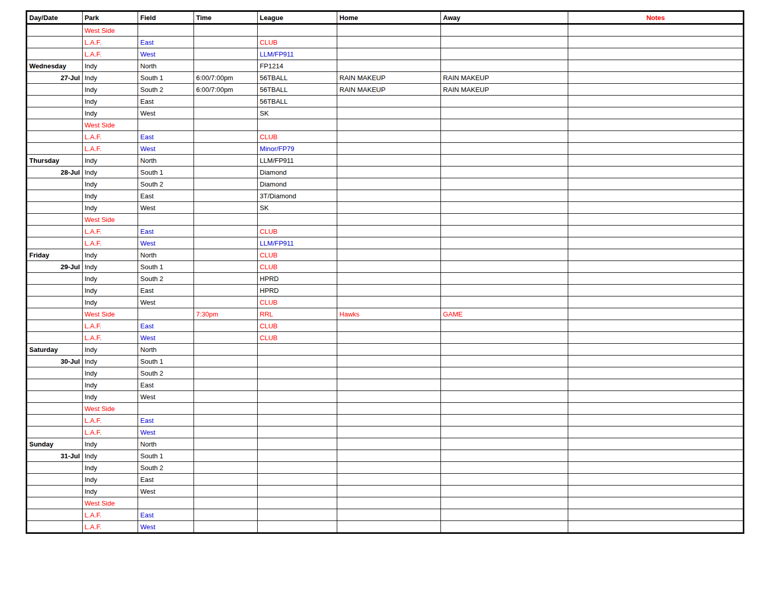| Day/Date | Park | Field | Time | League | Home | Away | Notes |
| --- | --- | --- | --- | --- | --- | --- | --- |
| | West Side | | | | | | |
| | L.A.F. | East | | CLUB | | | |
| | L.A.F. | West | | LLM/FP911 | | | |
| Wednesday | Indy | North | | FP1214 | | | |
| 27-Jul | Indy | South 1 | 6:00/7:00pm | 56TBALL | RAIN MAKEUP | RAIN MAKEUP | |
| | Indy | South 2 | 6:00/7:00pm | 56TBALL | RAIN MAKEUP | RAIN MAKEUP | |
| | Indy | East | | 56TBALL | | | |
| | Indy | West | | SK | | | |
| | West Side | | | | | | |
| | L.A.F. | East | | CLUB | | | |
| | L.A.F. | West | | Minor/FP79 | | | |
| Thursday | Indy | North | | LLM/FP911 | | | |
| 28-Jul | Indy | South 1 | | Diamond | | | |
| | Indy | South 2 | | Diamond | | | |
| | Indy | East | | 3T/Diamond | | | |
| | Indy | West | | SK | | | |
| | West Side | | | | | | |
| | L.A.F. | East | | CLUB | | | |
| | L.A.F. | West | | LLM/FP911 | | | |
| Friday | Indy | North | | CLUB | | | |
| 29-Jul | Indy | South 1 | | CLUB | | | |
| | Indy | South 2 | | HPRD | | | |
| | Indy | East | | HPRD | | | |
| | Indy | West | | CLUB | | | |
| | West Side | | 7:30pm | RRL | Hawks | GAME | |
| | L.A.F. | East | | CLUB | | | |
| | L.A.F. | West | | CLUB | | | |
| Saturday | Indy | North | | | | | |
| 30-Jul | Indy | South 1 | | | | | |
| | Indy | South 2 | | | | | |
| | Indy | East | | | | | |
| | Indy | West | | | | | |
| | West Side | | | | | | |
| | L.A.F. | East | | | | | |
| | L.A.F. | West | | | | | |
| Sunday | Indy | North | | | | | |
| 31-Jul | Indy | South 1 | | | | | |
| | Indy | South 2 | | | | | |
| | Indy | East | | | | | |
| | Indy | West | | | | | |
| | West Side | | | | | | |
| | L.A.F. | East | | | | | |
| | L.A.F. | West | | | | | |